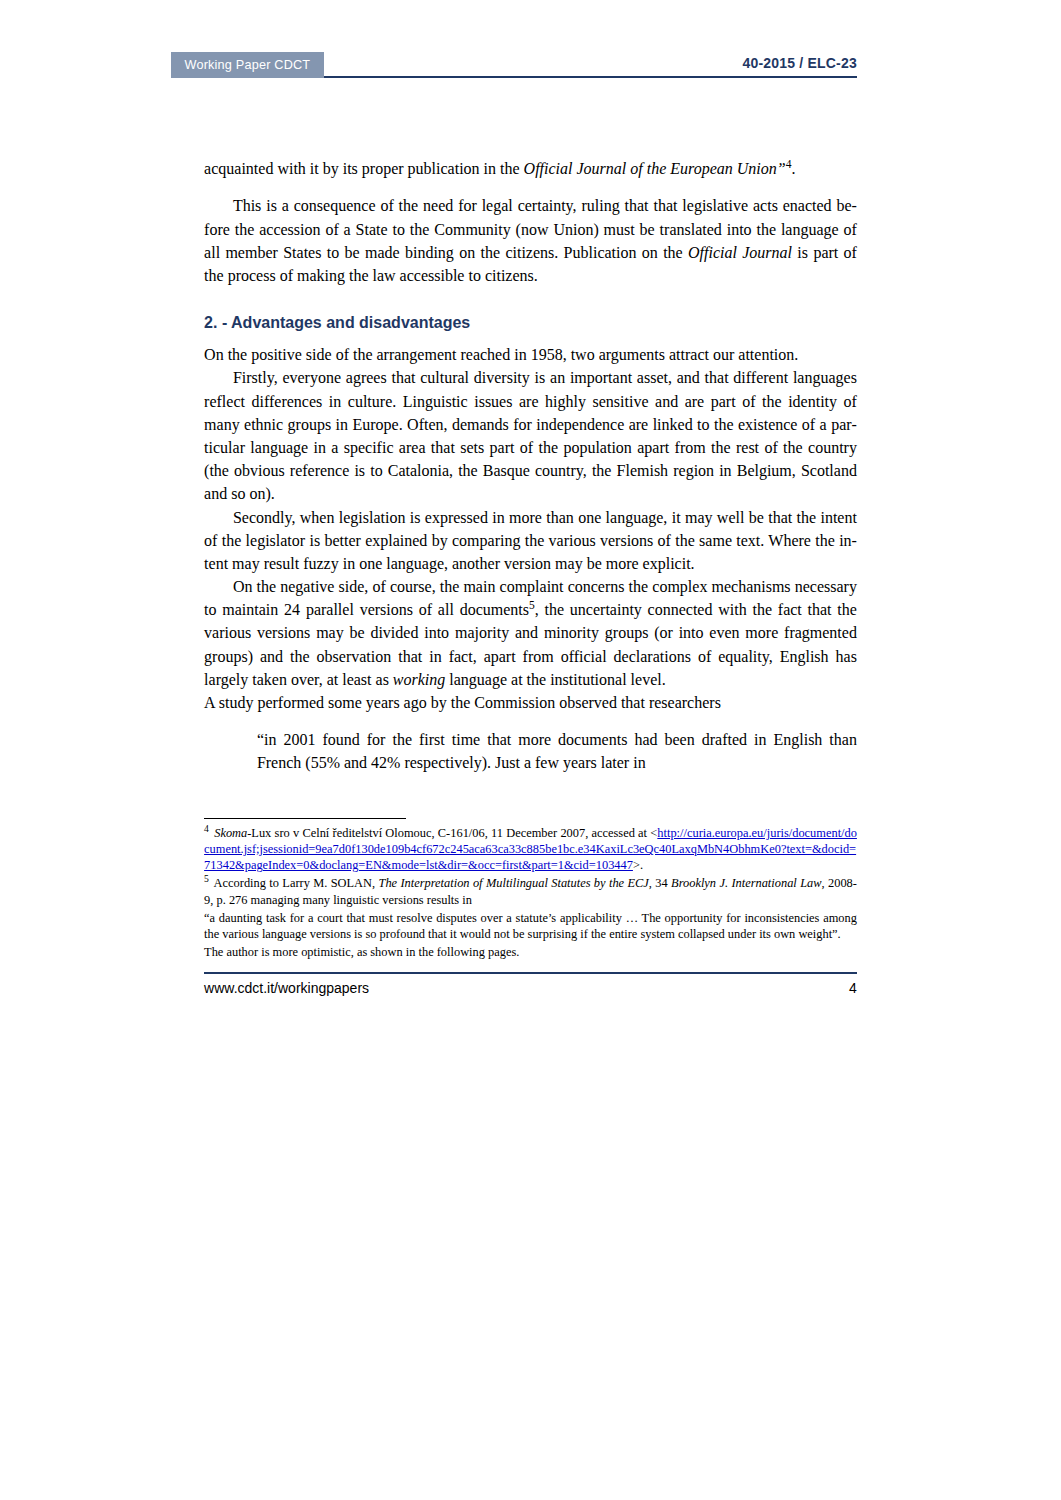40-2015 / ELC-23
Working Paper CDCT
acquainted with it by its proper publication in the Official Journal of the European Union”4.
This is a consequence of the need for legal certainty, ruling that that legislative acts enacted before the accession of a State to the Community (now Union) must be translated into the language of all member States to be made binding on the citizens. Publication on the Official Journal is part of the process of making the law accessible to citizens.
2. - Advantages and disadvantages
On the positive side of the arrangement reached in 1958, two arguments attract our attention.
Firstly, everyone agrees that cultural diversity is an important asset, and that different languages reflect differences in culture. Linguistic issues are highly sensitive and are part of the identity of many ethnic groups in Europe. Often, demands for independence are linked to the existence of a particular language in a specific area that sets part of the population apart from the rest of the country (the obvious reference is to Catalonia, the Basque country, the Flemish region in Belgium, Scotland and so on).
Secondly, when legislation is expressed in more than one language, it may well be that the intent of the legislator is better explained by comparing the various versions of the same text. Where the intent may result fuzzy in one language, another version may be more explicit.
On the negative side, of course, the main complaint concerns the complex mechanisms necessary to maintain 24 parallel versions of all documents5, the uncertainty connected with the fact that the various versions may be divided into majority and minority groups (or into even more fragmented groups) and the observation that in fact, apart from official declarations of equality, English has largely taken over, at least as working language at the institutional level.
A study performed some years ago by the Commission observed that researchers
“in 2001 found for the first time that more documents had been drafted in English than French (55% and 42% respectively). Just a few years later in
4 Skoma-Lux sro v Celní ředitelství Olomouc, C-161/06, 11 December 2007, accessed at <http://curia.europa.eu/juris/document/document.jsf;jsessionid=9ea7d0f130de109b4cf672c245aca63ca33c885be1bc.e34KaxiLc3eQc40LaxqMbN4ObhmKe0?text=&docid=71342&pageIndex=0&doclang=EN&mode=lst&dir=&occ=first&part=1&cid=103447>.
5 According to Larry M. SOLAN, The Interpretation of Multilingual Statutes by the ECJ, 34 Brooklyn J. International Law, 2008-9, p. 276 managing many linguistic versions results in
“a daunting task for a court that must resolve disputes over a statute’s applicability … The opportunity for inconsistencies among the various language versions is so profound that it would not be surprising if the entire system collapsed under its own weight”.
The author is more optimistic, as shown in the following pages.
www.cdct.it/workingpapers 4